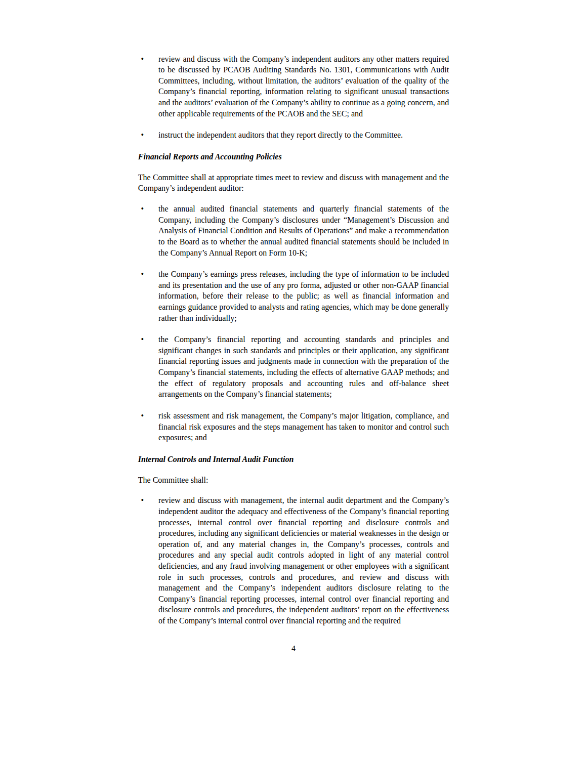review and discuss with the Company’s independent auditors any other matters required to be discussed by PCAOB Auditing Standards No. 1301, Communications with Audit Committees, including, without limitation, the auditors’ evaluation of the quality of the Company’s financial reporting, information relating to significant unusual transactions and the auditors’ evaluation of the Company’s ability to continue as a going concern, and other applicable requirements of the PCAOB and the SEC; and
instruct the independent auditors that they report directly to the Committee.
Financial Reports and Accounting Policies
The Committee shall at appropriate times meet to review and discuss with management and the Company’s independent auditor:
the annual audited financial statements and quarterly financial statements of the Company, including the Company’s disclosures under “Management’s Discussion and Analysis of Financial Condition and Results of Operations” and make a recommendation to the Board as to whether the annual audited financial statements should be included in the Company’s Annual Report on Form 10-K;
the Company’s earnings press releases, including the type of information to be included and its presentation and the use of any pro forma, adjusted or other non-GAAP financial information, before their release to the public; as well as financial information and earnings guidance provided to analysts and rating agencies, which may be done generally rather than individually;
the Company’s financial reporting and accounting standards and principles and significant changes in such standards and principles or their application, any significant financial reporting issues and judgments made in connection with the preparation of the Company’s financial statements, including the effects of alternative GAAP methods; and the effect of regulatory proposals and accounting rules and off-balance sheet arrangements on the Company’s financial statements;
risk assessment and risk management, the Company’s major litigation, compliance, and financial risk exposures and the steps management has taken to monitor and control such exposures; and
Internal Controls and Internal Audit Function
The Committee shall:
review and discuss with management, the internal audit department and the Company’s independent auditor the adequacy and effectiveness of the Company’s financial reporting processes, internal control over financial reporting and disclosure controls and procedures, including any significant deficiencies or material weaknesses in the design or operation of, and any material changes in, the Company’s processes, controls and procedures and any special audit controls adopted in light of any material control deficiencies, and any fraud involving management or other employees with a significant role in such processes, controls and procedures, and review and discuss with management and the Company’s independent auditors disclosure relating to the Company’s financial reporting processes, internal control over financial reporting and disclosure controls and procedures, the independent auditors’ report on the effectiveness of the Company’s internal control over financial reporting and the required
4